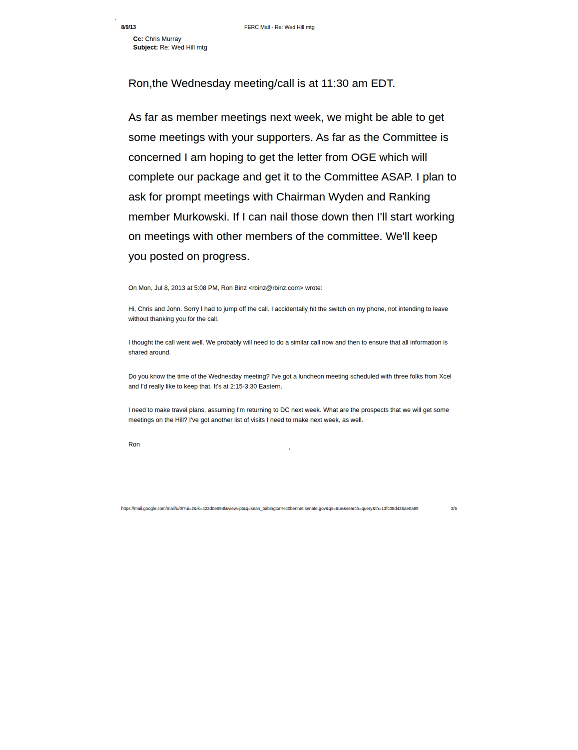.
8/9/13
FERC Mail - Re: Wed Hill mtg
Cc: Chris Murray
Subject: Re: Wed Hill mtg
Ron,the Wednesday meeting/call is at 11:30 am EDT.
As far as member meetings next week, we might be able to get some meetings with your supporters. As far as the Committee is concerned I am hoping to get the letter from OGE which will complete our package and get it to the Committee ASAP. I plan to ask for prompt meetings with Chairman Wyden and Ranking member Murkowski. If I can nail those down then I'll start working on meetings with other members of the committee. We'll keep you posted on progress.
On Mon, Jul 8, 2013 at 5:08 PM, Ron Binz <rbinz@rbinz.com> wrote:
Hi, Chris and John. Sorry I had to jump off the call. I accidentally hit the switch on my phone, not intending to leave without thanking you for the call.
I thought the call went well. We probably will need to do a similar call now and then to ensure that all information is shared around.
Do you know the time of the Wednesday meeting? I've got a luncheon meeting scheduled with three folks from Xcel and I'd really like to keep that. It's at 2:15-3:30 Eastern.
I need to make travel plans, assuming I'm returning to DC next week. What are the prospects that we will get some meetings on the Hill? I've got another list of visits I need to make next week, as well.
Ron
'
https://mail.google.com/mail/u/0/?ui=2&ik=422d0e694f&view=pt&q=sean_babington%40bennet.senate.gov&qs=true&search=query&th=13fc08d425ae0a99
3/5